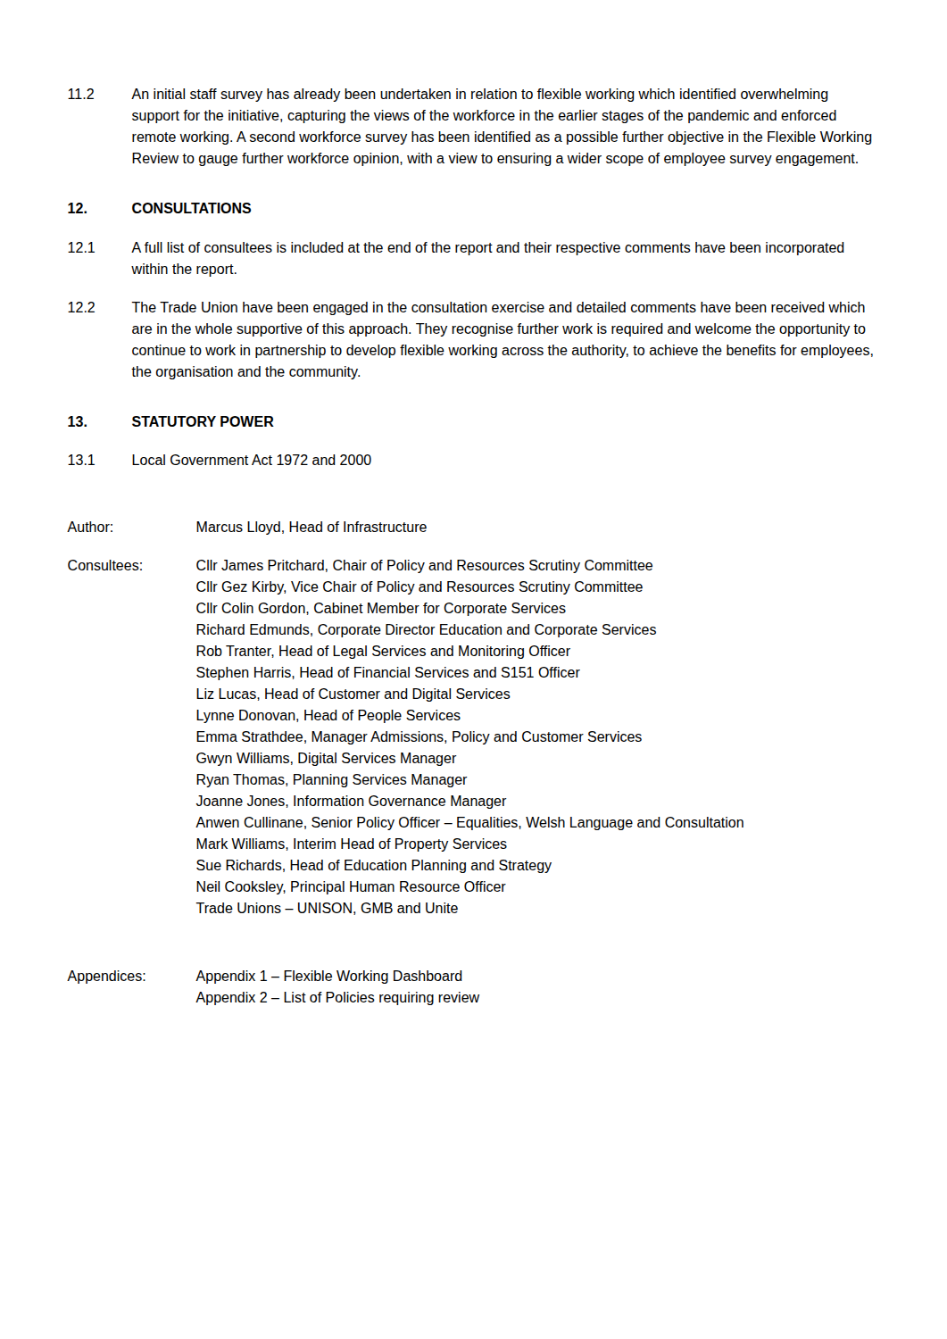11.2
An initial staff survey has already been undertaken in relation to flexible working which identified overwhelming support for the initiative, capturing the views of the workforce in the earlier stages of the pandemic and enforced remote working. A second workforce survey has been identified as a possible further objective in the Flexible Working Review to gauge further workforce opinion, with a view to ensuring a wider scope of employee survey engagement.
12. Consultations
12.1
A full list of consultees is included at the end of the report and their respective comments have been incorporated within the report.
12.2
The Trade Union have been engaged in the consultation exercise and detailed comments have been received which are in the whole supportive of this approach. They recognise further work is required and welcome the opportunity to continue to work in partnership to develop flexible working across the authority, to achieve the benefits for employees, the organisation and the community.
13. Statutory Power
13.1
Local Government Act 1972 and 2000
Author:
Marcus Lloyd, Head of Infrastructure
Consultees:
Cllr James Pritchard, Chair of Policy and Resources Scrutiny Committee
Cllr Gez Kirby, Vice Chair of Policy and Resources Scrutiny Committee
Cllr Colin Gordon, Cabinet Member for Corporate Services
Richard Edmunds, Corporate Director Education and Corporate Services
Rob Tranter, Head of Legal Services and Monitoring Officer
Stephen Harris, Head of Financial Services and S151 Officer
Liz Lucas, Head of Customer and Digital Services
Lynne Donovan, Head of People Services
Emma Strathdee, Manager Admissions, Policy and Customer Services
Gwyn Williams, Digital Services Manager
Ryan Thomas, Planning Services Manager
Joanne Jones, Information Governance Manager
Anwen Cullinane, Senior Policy Officer – Equalities, Welsh Language and Consultation
Mark Williams, Interim Head of Property Services
Sue Richards, Head of Education Planning and Strategy
Neil Cooksley, Principal Human Resource Officer
Trade Unions – UNISON, GMB and Unite
Appendices:
Appendix 1 – Flexible Working Dashboard
Appendix 2 – List of Policies requiring review